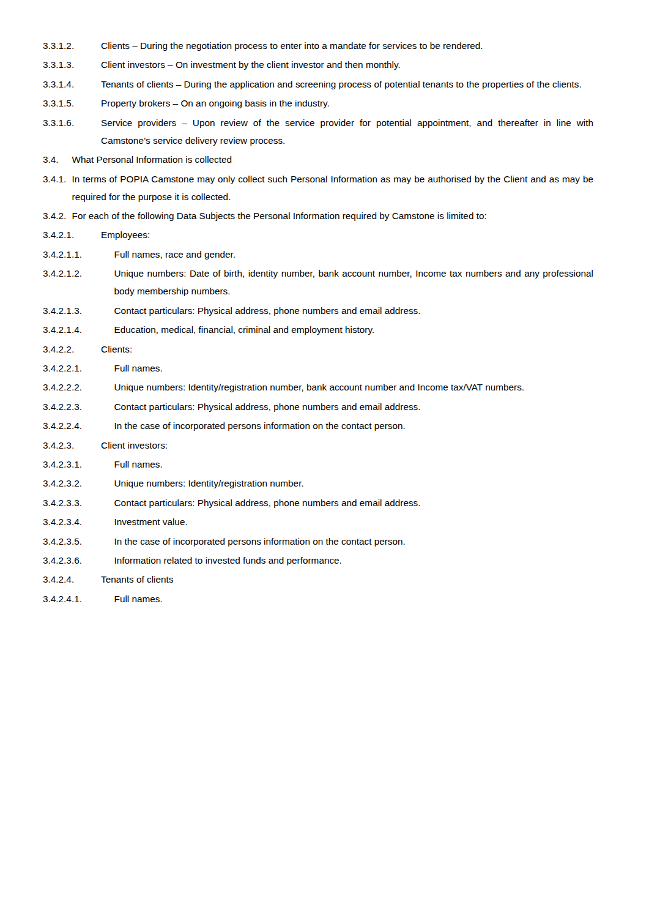3.3.1.2. Clients – During the negotiation process to enter into a mandate for services to be rendered.
3.3.1.3. Client investors – On investment by the client investor and then monthly.
3.3.1.4. Tenants of clients – During the application and screening process of potential tenants to the properties of the clients.
3.3.1.5. Property brokers – On an ongoing basis in the industry.
3.3.1.6. Service providers – Upon review of the service provider for potential appointment, and thereafter in line with Camstone’s service delivery review process.
3.4. What Personal Information is collected
3.4.1. In terms of POPIA Camstone may only collect such Personal Information as may be authorised by the Client and as may be required for the purpose it is collected.
3.4.2. For each of the following Data Subjects the Personal Information required by Camstone is limited to:
3.4.2.1. Employees:
3.4.2.1.1. Full names, race and gender.
3.4.2.1.2. Unique numbers: Date of birth, identity number, bank account number, Income tax numbers and any professional body membership numbers.
3.4.2.1.3. Contact particulars: Physical address, phone numbers and email address.
3.4.2.1.4. Education, medical, financial, criminal and employment history.
3.4.2.2. Clients:
3.4.2.2.1. Full names.
3.4.2.2.2. Unique numbers: Identity/registration number, bank account number and Income tax/VAT numbers.
3.4.2.2.3. Contact particulars: Physical address, phone numbers and email address.
3.4.2.2.4. In the case of incorporated persons information on the contact person.
3.4.2.3. Client investors:
3.4.2.3.1. Full names.
3.4.2.3.2. Unique numbers: Identity/registration number.
3.4.2.3.3. Contact particulars: Physical address, phone numbers and email address.
3.4.2.3.4. Investment value.
3.4.2.3.5. In the case of incorporated persons information on the contact person.
3.4.2.3.6. Information related to invested funds and performance.
3.4.2.4. Tenants of clients
3.4.2.4.1. Full names.